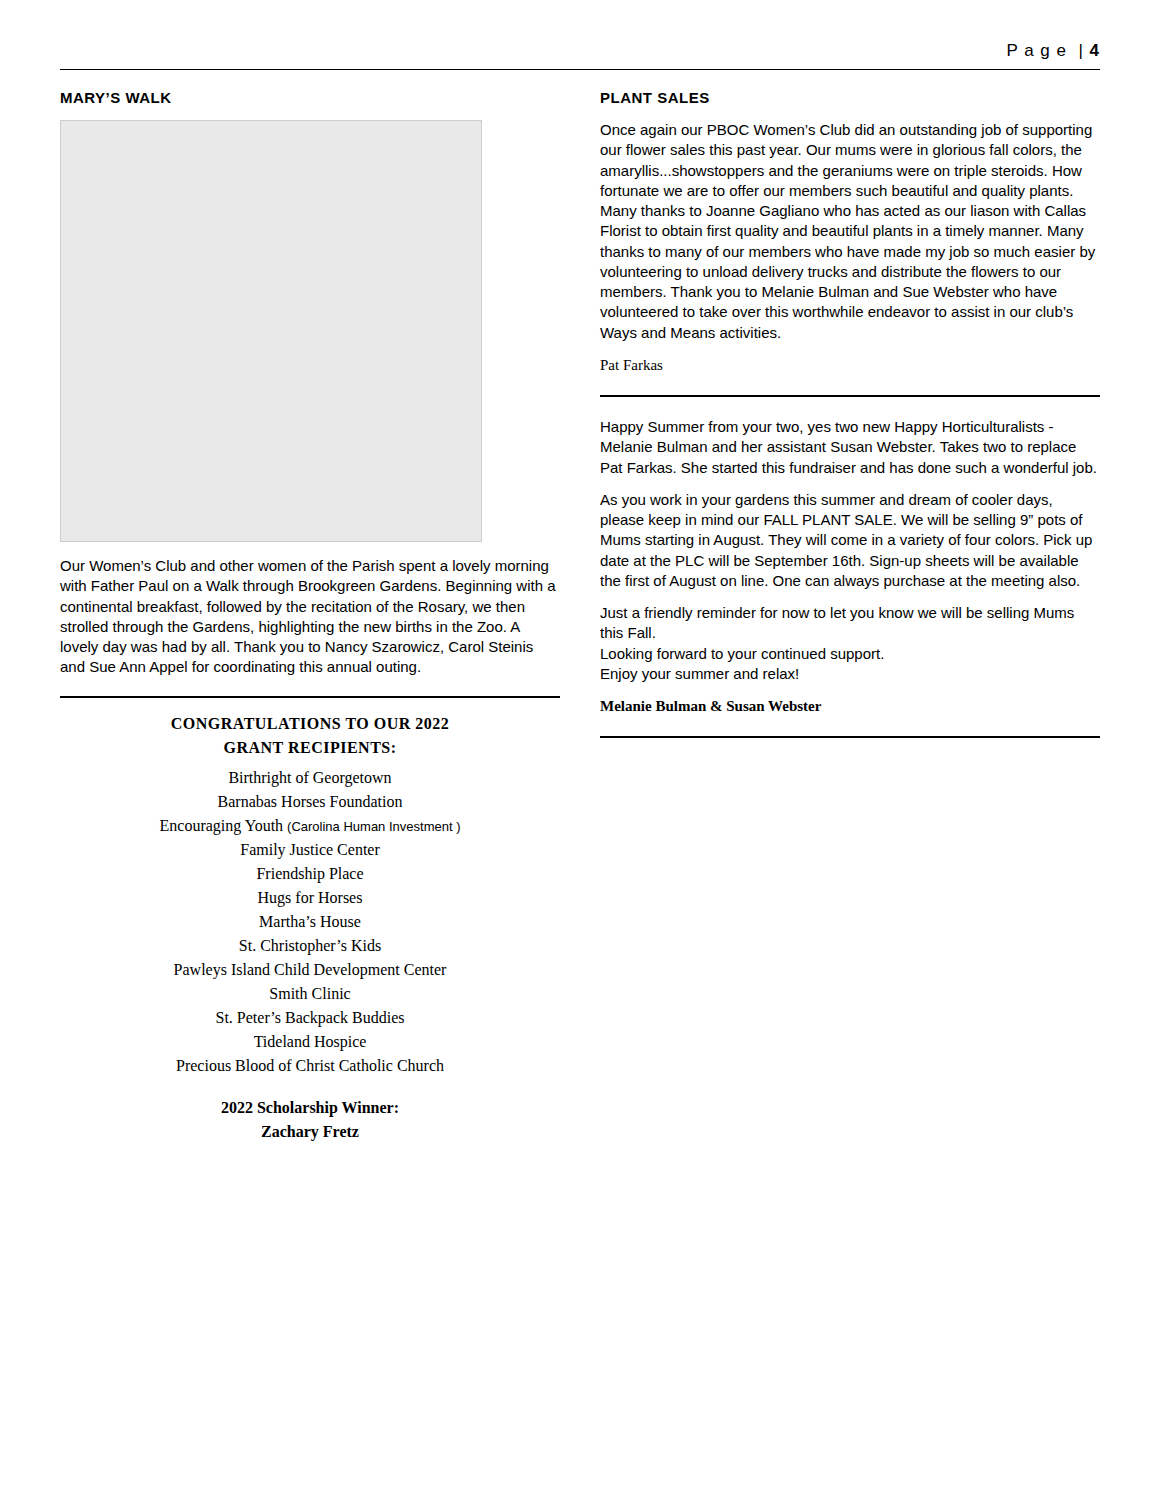P a g e | 4
MARY’S WALK
Our Women’s Club and other women of the Parish spent a lovely morning with Father Paul on a Walk through Brookgreen Gardens. Beginning with a continental breakfast, followed by the recitation of the Rosary, we then strolled through the Gardens, highlighting the new births in the Zoo. A lovely day was had by all. Thank you to Nancy Szarowicz, Carol Steinis and Sue Ann Appel for coordinating this annual outing.
CONGRATULATIONS TO OUR 2022
GRANT RECIPIENTS:
Birthright of Georgetown
Barnabas Horses Foundation
Encouraging Youth (Carolina Human Investment )
Family Justice Center
Friendship Place
Hugs for Horses
Martha’s House
St. Christopher’s Kids
Pawleys Island Child Development Center
Smith Clinic
St. Peter’s Backpack Buddies
Tideland Hospice
Precious Blood of Christ Catholic Church
2022 Scholarship Winner:
Zachary Fretz
PLANT SALES
Once again our PBOC Women’s Club did an outstanding job of supporting our flower sales this past year. Our mums were in glorious fall colors, the amaryllis...showstoppers and the geraniums were on triple steroids. How fortunate we are to offer our members such beautiful and quality plants. Many thanks to Joanne Gagliano who has acted as our liason with Callas Florist to obtain first quality and beautiful plants in a timely manner. Many thanks to many of our members who have made my job so much easier by volunteering to unload delivery trucks and distribute the flowers to our members. Thank you to Melanie Bulman and Sue Webster who have volunteered to take over this worthwhile endeavor to assist in our club’s Ways and Means activities.
Pat Farkas
Happy Summer from your two, yes two new Happy Horticulturalists - Melanie Bulman and her assistant Susan Webster. Takes two to replace Pat Farkas. She started this fundraiser and has done such a wonderful job.
As you work in your gardens this summer and dream of cooler days, please keep in mind our FALL PLANT SALE. We will be selling 9” pots of Mums starting in August. They will come in a variety of four colors. Pick up date at the PLC will be September 16th. Sign-up sheets will be available the first of August on line. One can always purchase at the meeting also.
Just a friendly reminder for now to let you know we will be selling Mums this Fall.
Looking forward to your continued support.
Enjoy your summer and relax!
Melanie Bulman & Susan Webster